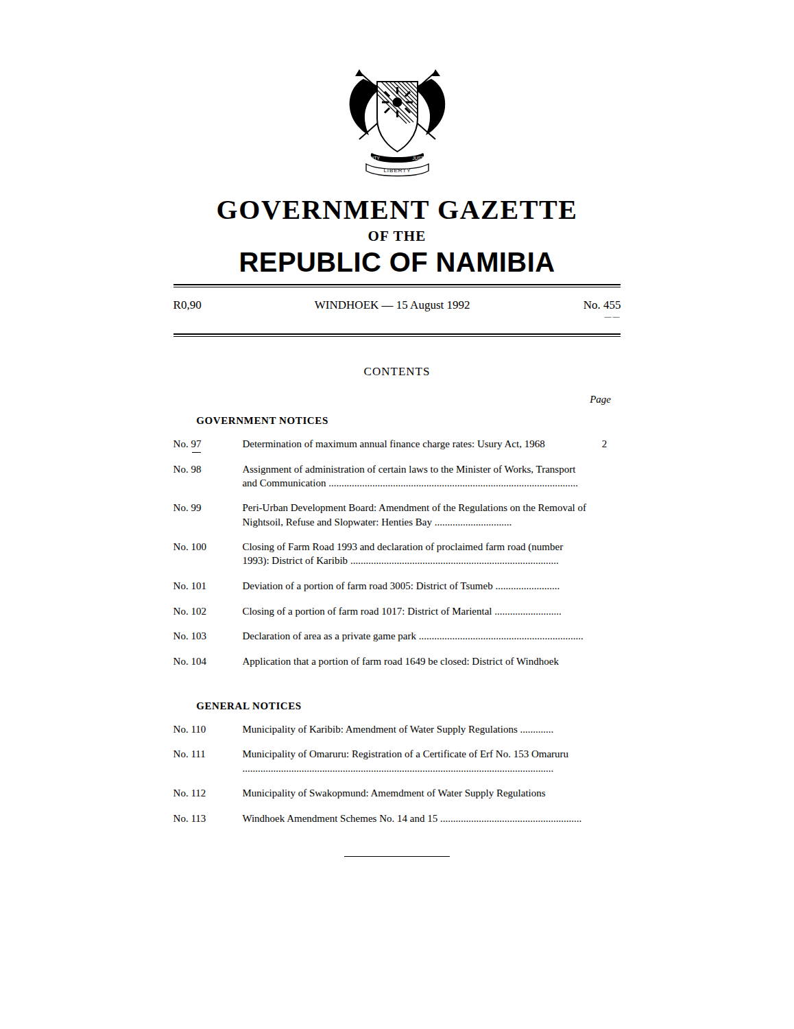LIBERTY UNITY JUSTICE
GOVERNMENT GAZETTE
OF THE
REPUBLIC OF NAMIBIA
R0,90 WINDHOEK — 15 August 1992 No. 455——
CONTENTS
Page
GOVERNMENT NOTICES
| No. 97 | Determination of maximum annual finance charge rates: Usury Act, 1968 | 2 |
| No. 98 | Assignment of administration of certain laws to the Minister of Works, Transport and Communication ................................................................................................. | |
| No. 99 | Peri-Urban Development Board: Amendment of the Regulations on the Removal of Nightsoil, Refuse and Slopwater: Henties Bay .............................. | |
| No. 100 | Closing of Farm Road 1993 and declaration of proclaimed farm road (number 1993): District of Karibib ................................................................................. | |
| No. 101 | Deviation of a portion of farm road 3005: District of Tsumeb ......................... | |
| No. 102 | Closing of a portion of farm road 1017: District of Mariental .......................... | |
| No. 103 | Declaration of area as a private game park ................................................................ | |
| No. 104 | Application that a portion of farm road 1649 be closed: District of Windhoek | |
GENERAL NOTICES
| No. 110 | Municipality of Karibib: Amendment of Water Supply Regulations ............. | |
| No. 111 | Municipality of Omaruru: Registration of a Certificate of Erf No. 153 Omaruru ......................................................................................................................... | |
| No. 112 | Municipality of Swakopmund: Amemdment of Water Supply Regulations | |
| No. 113 | Windhoek Amendment Schemes No. 14 and 15 ....................................................... | |